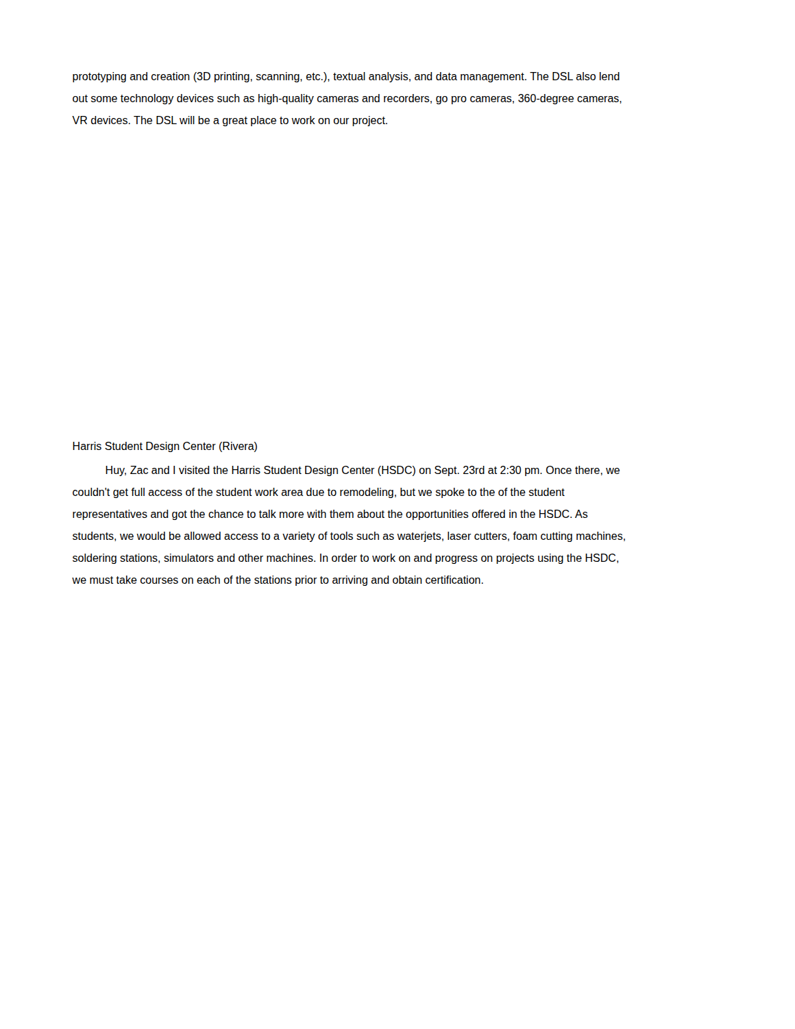prototyping and creation (3D printing, scanning, etc.), textual analysis, and data management. The DSL also lend out some technology devices such as high-quality cameras and recorders, go pro cameras, 360-degree cameras, VR devices. The DSL will be a great place to work on our project.
Harris Student Design Center (Rivera)
Huy, Zac and I visited the Harris Student Design Center (HSDC) on Sept. 23rd at 2:30 pm. Once there, we couldn't get full access of the student work area due to remodeling, but we spoke to the of the student representatives and got the chance to talk more with them about the opportunities offered in the HSDC. As students, we would be allowed access to a variety of tools such as waterjets, laser cutters, foam cutting machines, soldering stations, simulators and other machines. In order to work on and progress on projects using the HSDC, we must take courses on each of the stations prior to arriving and obtain certification.